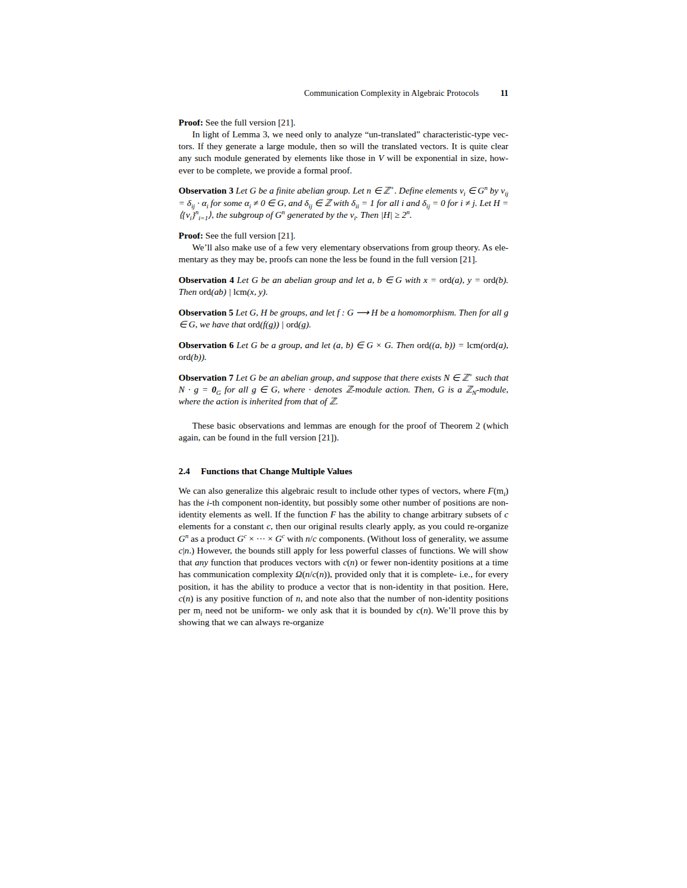Communication Complexity in Algebraic Protocols11
Proof: See the full version [21].
In light of Lemma 3, we need only to analyze “un-translated” characteristic-type vectors. If they generate a large module, then so will the translated vectors. It is quite clear any such module generated by elements like those in V will be exponential in size, however to be complete, we provide a formal proof.
Observation 3 Let G be a finite abelian group. Let n ∈ ℤ+. Define elements vi ∈ Gn by vij = δij · αi for some αi ≠ 0 ∈ G, and δij ∈ ℤ with δii = 1 for all i and δij = 0 for i ≠ j. Let H = ⟨{vi}ni=1⟩, the subgroup of Gn generated by the vi. Then |H| ≥ 2n.
Proof: See the full version [21].
We’ll also make use of a few very elementary observations from group theory. As elementary as they may be, proofs can none the less be found in the full version [21].
Observation 4 Let G be an abelian group and let a, b ∈ G with x = ord(a), y = ord(b). Then ord(ab) | lcm(x, y).
Observation 5 Let G, H be groups, and let f : G ⟶ H be a homomorphism. Then for all g ∈ G, we have that ord(f(g)) | ord(g).
Observation 6 Let G be a group, and let (a, b) ∈ G × G. Then ord((a, b)) = lcm(ord(a), ord(b)).
Observation 7 Let G be an abelian group, and suppose that there exists N ∈ ℤ+ such that N · g = 0G for all g ∈ G, where · denotes ℤ-module action. Then, G is a ℤN-module, where the action is inherited from that of ℤ.
These basic observations and lemmas are enough for the proof of Theorem 2 (which again, can be found in the full version [21]).
2.4 Functions that Change Multiple Values
We can also generalize this algebraic result to include other types of vectors, where F(mi) has the i-th component non-identity, but possibly some other number of positions are non-identity elements as well. If the function F has the ability to change arbitrary subsets of c elements for a constant c, then our original results clearly apply, as you could re-organize Gn as a product Gc × ··· × Gc with n/c components. (Without loss of generality, we assume c|n.) However, the bounds still apply for less powerful classes of functions. We will show that any function that produces vectors with c(n) or fewer non-identity positions at a time has communication complexity Ω(n/c(n)), provided only that it is complete- i.e., for every position, it has the ability to produce a vector that is non-identity in that position. Here, c(n) is any positive function of n, and note also that the number of non-identity positions per mi need not be uniform- we only ask that it is bounded by c(n). We’ll prove this by showing that we can always re-organize